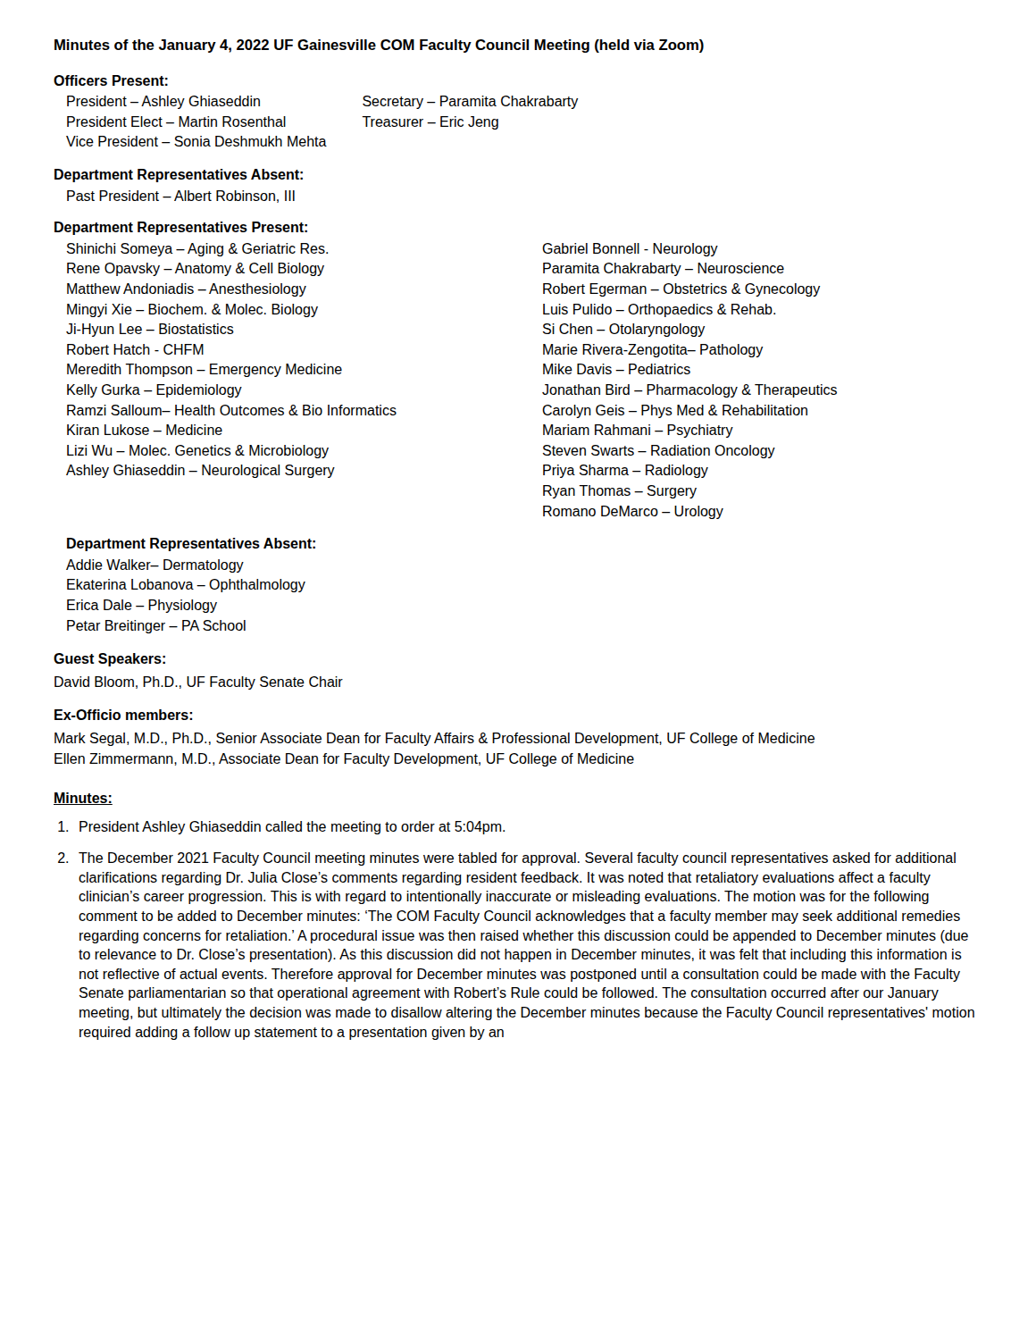Minutes of the January 4, 2022 UF Gainesville COM Faculty Council Meeting (held via Zoom)
Officers Present:
| President – Ashley Ghiaseddin | Secretary – Paramita Chakrabarty |
| President Elect – Martin Rosenthal | Treasurer – Eric Jeng |
| Vice President – Sonia Deshmukh Mehta | |
Department Representatives Absent:
Past President – Albert Robinson, III
Department Representatives Present:
Shinichi Someya – Aging & Geriatric Res.
Rene Opavsky – Anatomy & Cell Biology
Matthew Andoniadis – Anesthesiology
Mingyi Xie – Biochem. & Molec. Biology
Ji-Hyun Lee – Biostatistics
Robert Hatch - CHFM
Meredith Thompson – Emergency Medicine
Kelly Gurka – Epidemiology
Ramzi Salloum– Health Outcomes & Bio Informatics
Kiran Lukose – Medicine
Lizi Wu – Molec. Genetics & Microbiology
Ashley Ghiaseddin – Neurological Surgery
Gabriel Bonnell - Neurology
Paramita Chakrabarty – Neuroscience
Robert Egerman – Obstetrics & Gynecology
Luis Pulido – Orthopaedics & Rehab.
Si Chen – Otolaryngology
Marie Rivera-Zengotita– Pathology
Mike Davis – Pediatrics
Jonathan Bird – Pharmacology & Therapeutics
Carolyn Geis – Phys Med & Rehabilitation
Mariam Rahmani – Psychiatry
Steven Swarts – Radiation Oncology
Priya Sharma – Radiology
Ryan Thomas – Surgery
Romano DeMarco – Urology
Department Representatives Absent:
Addie Walker– Dermatology
Ekaterina Lobanova – Ophthalmology
Erica Dale – Physiology
Petar Breitinger – PA School
Guest Speakers:
David Bloom, Ph.D., UF Faculty Senate Chair
Ex-Officio members:
Mark Segal, M.D., Ph.D., Senior Associate Dean for Faculty Affairs & Professional Development, UF College of Medicine
Ellen Zimmermann, M.D., Associate Dean for Faculty Development, UF College of Medicine
Minutes:
President Ashley Ghiaseddin called the meeting to order at 5:04pm.
The December 2021 Faculty Council meeting minutes were tabled for approval. Several faculty council representatives asked for additional clarifications regarding Dr. Julia Close’s comments regarding resident feedback. It was noted that retaliatory evaluations affect a faculty clinician’s career progression. This is with regard to intentionally inaccurate or misleading evaluations. The motion was for the following comment to be added to December minutes: ‘The COM Faculty Council acknowledges that a faculty member may seek additional remedies regarding concerns for retaliation.’ A procedural issue was then raised whether this discussion could be appended to December minutes (due to relevance to Dr. Close’s presentation). As this discussion did not happen in December minutes, it was felt that including this information is not reflective of actual events. Therefore approval for December minutes was postponed until a consultation could be made with the Faculty Senate parliamentarian so that operational agreement with Robert’s Rule could be followed. The consultation occurred after our January meeting, but ultimately the decision was made to disallow altering the December minutes because the Faculty Council representatives' motion required adding a follow up statement to a presentation given by an